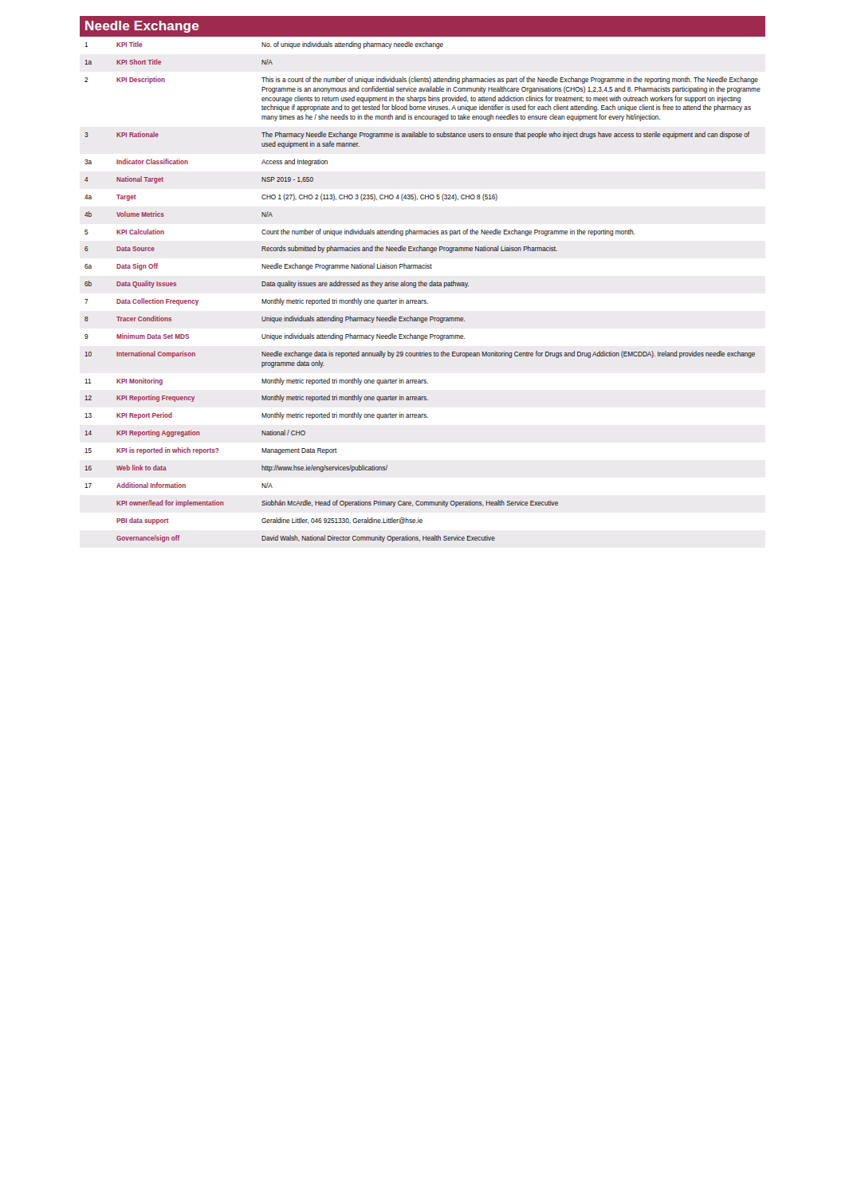Needle Exchange
| 1 | KPI Title | No. of unique individuals attending pharmacy needle exchange |
| 1a | KPI Short Title | N/A |
| 2 | KPI Description | This is a count of the number of unique individuals (clients) attending pharmacies as part of the Needle Exchange Programme in the reporting month. The Needle Exchange Programme is an anonymous and confidential service available in Community Healthcare Organisations (CHOs) 1,2,3,4,5 and 8. Pharmacists participating in the programme encourage clients to return used equipment in the sharps bins provided, to attend addiction clinics for treatment; to meet with outreach workers for support on injecting technique if appropriate and to get tested for blood borne viruses. A unique identifier is used for each client attending. Each unique client is free to attend the pharmacy as many times as he / she needs to in the month and is encouraged to take enough needles to ensure clean equipment for every hit/injection. |
| 3 | KPI Rationale | The Pharmacy Needle Exchange Programme is available to substance users to ensure that people who inject drugs have access to sterile equipment and can dispose of used equipment in a safe manner. |
| 3a | Indicator Classification | Access and Integration |
| 4 | National Target | NSP 2019 - 1,650 |
| 4a | Target | CHO 1 (27), CHO 2 (113), CHO 3 (235), CHO 4 (435), CHO 5 (324), CHO 8 (516) |
| 4b | Volume Metrics | N/A |
| 5 | KPI Calculation | Count the number of unique individuals attending pharmacies as part of the Needle Exchange Programme in the reporting month. |
| 6 | Data Source | Records submitted by pharmacies and the Needle Exchange Programme National Liaison Pharmacist. |
| 6a | Data Sign Off | Needle Exchange Programme National Liaison Pharmacist |
| 6b | Data Quality Issues | Data quality issues are addressed as they arise along the data pathway. |
| 7 | Data Collection Frequency | Monthly metric reported tri monthly one quarter in arrears. |
| 8 | Tracer Conditions | Unique individuals attending Pharmacy Needle Exchange Programme. |
| 9 | Minimum Data Set MDS | Unique individuals attending Pharmacy Needle Exchange Programme. |
| 10 | International Comparison | Needle exchange data is reported annually by 29 countries to the European Monitoring Centre for Drugs and Drug Addiction (EMCDDA). Ireland provides needle exchange programme data only. |
| 11 | KPI Monitoring | Monthly metric reported tri monthly one quarter in arrears. |
| 12 | KPI Reporting Frequency | Monthly metric reported tri monthly one quarter in arrears. |
| 13 | KPI Report Period | Monthly metric reported tri monthly one quarter in arrears. |
| 14 | KPI Reporting Aggregation | National / CHO |
| 15 | KPI is reported in which reports? | Management Data Report |
| 16 | Web link to data | http://www.hse.ie/eng/services/publications/ |
| 17 | Additional Information | N/A |
| | KPI owner/lead for implementation | Siobhán McArdle, Head of Operations Primary Care, Community Operations, Health Service Executive |
| | PBI data support | Geraldine Littler, 046 9251330, Geraldine.Littler@hse.ie |
| | Governance/sign off | David Walsh, National Director Community Operations, Health Service Executive |